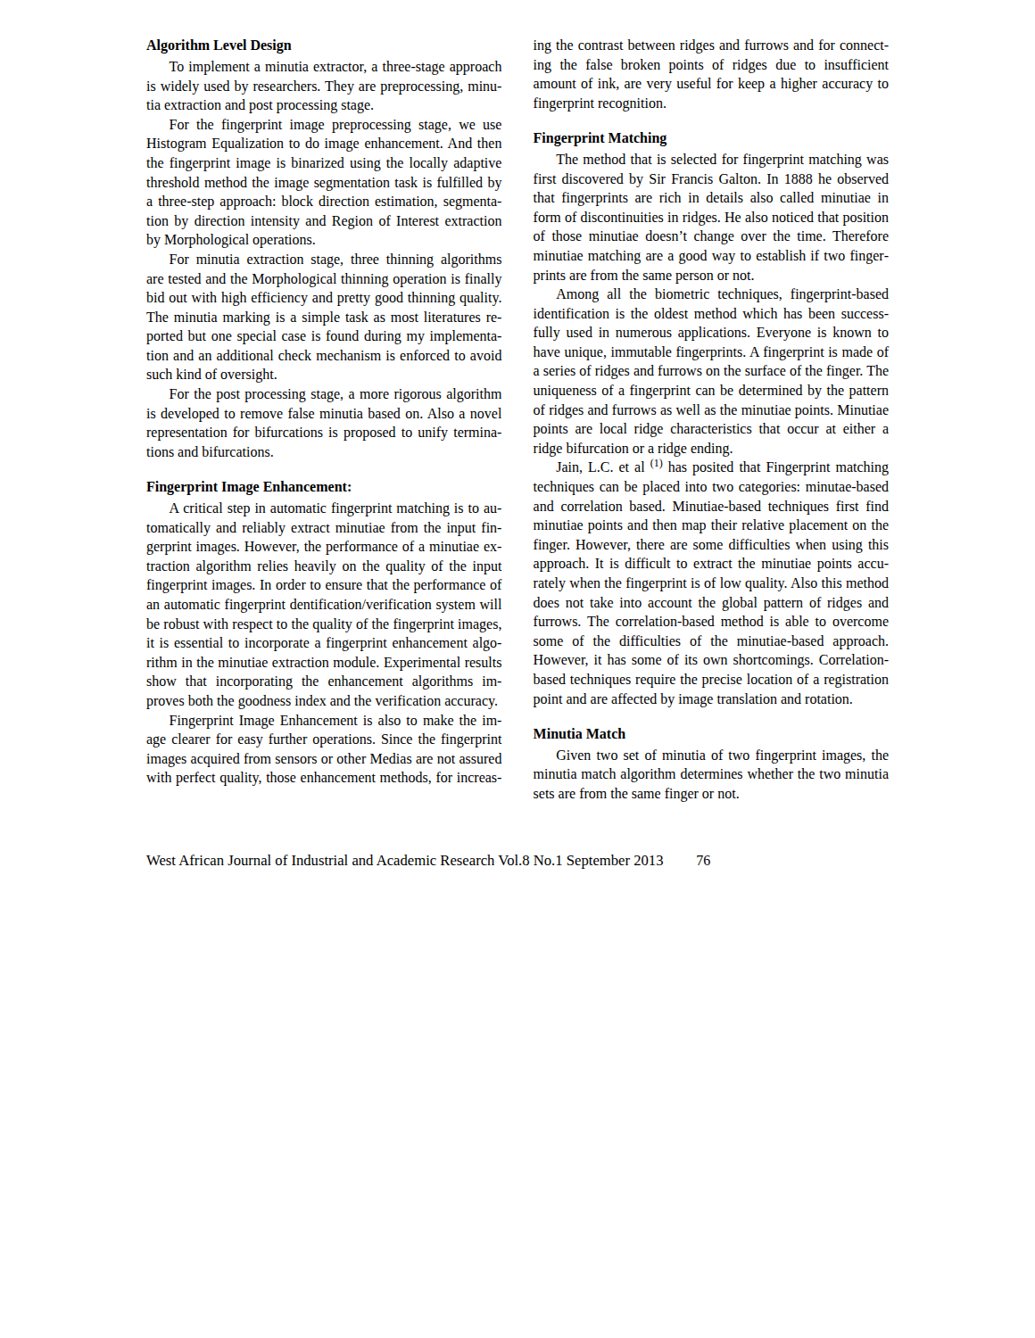Algorithm Level Design
To implement a minutia extractor, a three-stage approach is widely used by researchers. They are preprocessing, minutia extraction and post processing stage.
For the fingerprint image preprocessing stage, we use Histogram Equalization to do image enhancement. And then the fingerprint image is binarized using the locally adaptive threshold method the image segmentation task is fulfilled by a three-step approach: block direction estimation, segmentation by direction intensity and Region of Interest extraction by Morphological operations.
For minutia extraction stage, three thinning algorithms are tested and the Morphological thinning operation is finally bid out with high efficiency and pretty good thinning quality. The minutia marking is a simple task as most literatures reported but one special case is found during my implementation and an additional check mechanism is enforced to avoid such kind of oversight.
For the post processing stage, a more rigorous algorithm is developed to remove false minutia based on. Also a novel representation for bifurcations is proposed to unify terminations and bifurcations.
Fingerprint Image Enhancement:
A critical step in automatic fingerprint matching is to automatically and reliably extract minutiae from the input fingerprint images. However, the performance of a minutiae extraction algorithm relies heavily on the quality of the input fingerprint images. In order to ensure that the performance of an automatic fingerprint dentification/verification system will be robust with respect to the quality of the fingerprint images, it is essential to incorporate a fingerprint enhancement algorithm in the minutiae extraction module. Experimental results show that incorporating the enhancement algorithms improves both the goodness index and the verification accuracy.
Fingerprint Image Enhancement is also to make the image clearer for easy further operations. Since the fingerprint images acquired from sensors or other Medias are not assured with perfect quality, those enhancement methods, for increasing the contrast between ridges and furrows and for connecting the false broken points of ridges due to insufficient amount of ink, are very useful for keep a higher accuracy to fingerprint recognition.
Fingerprint Matching
The method that is selected for fingerprint matching was first discovered by Sir Francis Galton. In 1888 he observed that fingerprints are rich in details also called minutiae in form of discontinuities in ridges. He also noticed that position of those minutiae doesn’t change over the time. Therefore minutiae matching are a good way to establish if two fingerprints are from the same person or not.
Among all the biometric techniques, fingerprint-based identification is the oldest method which has been successfully used in numerous applications. Everyone is known to have unique, immutable fingerprints. A fingerprint is made of a series of ridges and furrows on the surface of the finger. The uniqueness of a fingerprint can be determined by the pattern of ridges and furrows as well as the minutiae points. Minutiae points are local ridge characteristics that occur at either a ridge bifurcation or a ridge ending.
Jain, L.C. et al (1) has posited that Fingerprint matching techniques can be placed into two categories: minutae-based and correlation based. Minutiae-based techniques first find minutiae points and then map their relative placement on the finger. However, there are some difficulties when using this approach. It is difficult to extract the minutiae points accurately when the fingerprint is of low quality. Also this method does not take into account the global pattern of ridges and furrows. The correlation-based method is able to overcome some of the difficulties of the minutiae-based approach. However, it has some of its own shortcomings. Correlation-based techniques require the precise location of a registration point and are affected by image translation and rotation.
Minutia Match
Given two set of minutia of two fingerprint images, the minutia match algorithm determines whether the two minutia sets are from the same finger or not.
West African Journal of Industrial and Academic Research Vol.8 No.1 September 2013 76